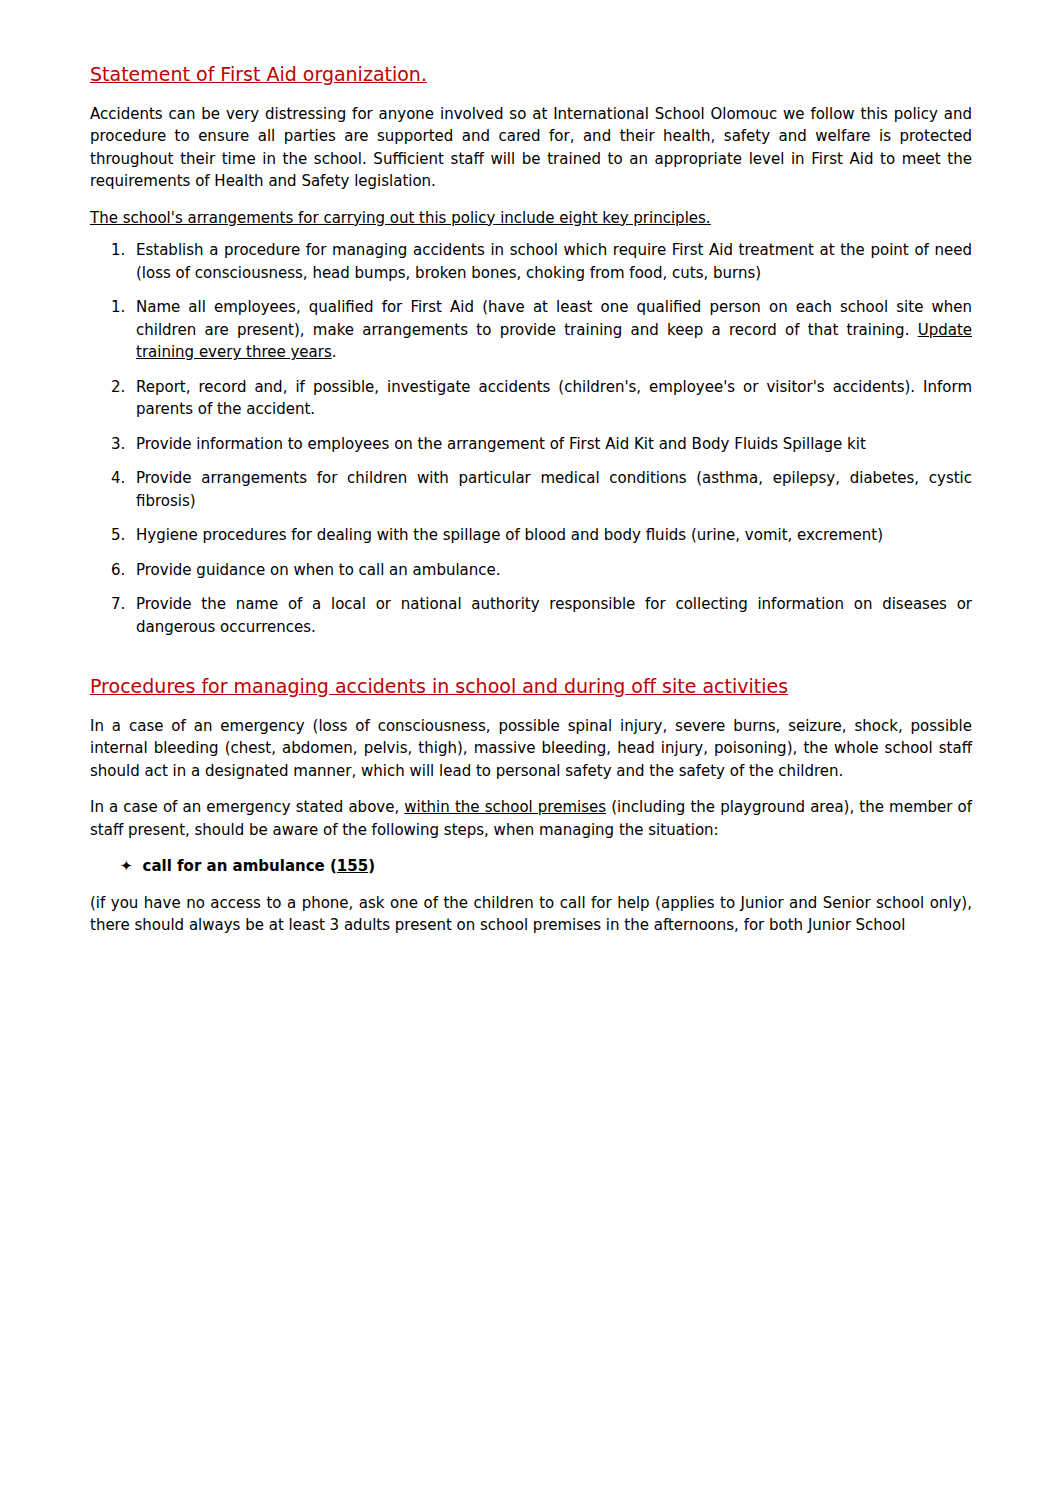Statement of First Aid organization.
Accidents can be very distressing for anyone involved so at International School Olomouc we follow this policy and procedure to ensure all parties are supported and cared for, and their health, safety and welfare is protected throughout their time in the school. Sufficient staff will be trained to an appropriate level in First Aid to meet the requirements of Health and Safety legislation.
The school's arrangements for carrying out this policy include eight key principles.
Establish a procedure for managing accidents in school which require First Aid treatment at the point of need (loss of consciousness, head bumps, broken bones, choking from food, cuts, burns)
Name all employees, qualified for First Aid (have at least one qualified person on each school site when children are present), make arrangements to provide training and keep a record of that training. Update training every three years.
Report, record and, if possible, investigate accidents (children's, employee's or visitor's accidents). Inform parents of the accident.
Provide information to employees on the arrangement of First Aid Kit and Body Fluids Spillage kit
Provide arrangements for children with particular medical conditions (asthma, epilepsy, diabetes, cystic fibrosis)
Hygiene procedures for dealing with the spillage of blood and body fluids (urine, vomit, excrement)
Provide guidance on when to call an ambulance.
Provide the name of a local or national authority responsible for collecting information on diseases or dangerous occurrences.
Procedures for managing accidents in school and during off site activities
In a case of an emergency (loss of consciousness, possible spinal injury, severe burns, seizure, shock, possible internal bleeding (chest, abdomen, pelvis, thigh), massive bleeding, head injury, poisoning), the whole school staff should act in a designated manner, which will lead to personal safety and the safety of the children.
In a case of an emergency stated above, within the school premises (including the playground area), the member of staff present, should be aware of the following steps, when managing the situation:
call for an ambulance (155)
(if you have no access to a phone, ask one of the children to call for help (applies to Junior and Senior school only), there should always be at least 3 adults present on school premises in the afternoons, for both Junior School